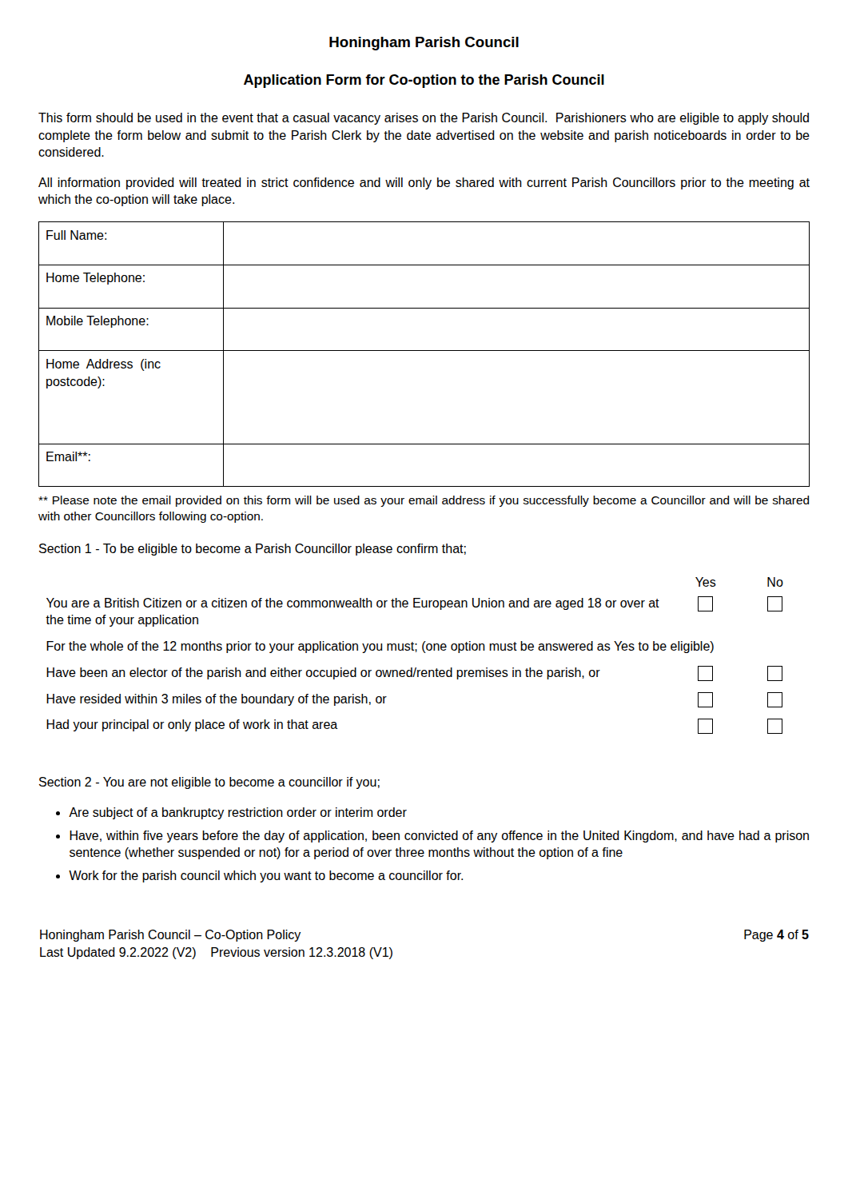Honingham Parish Council
Application Form for Co-option to the Parish Council
This form should be used in the event that a casual vacancy arises on the Parish Council. Parishioners who are eligible to apply should complete the form below and submit to the Parish Clerk by the date advertised on the website and parish noticeboards in order to be considered.
All information provided will treated in strict confidence and will only be shared with current Parish Councillors prior to the meeting at which the co-option will take place.
| Full Name: | |
| Home Telephone: | |
| Mobile Telephone: | |
| Home Address (inc postcode): | |
| Email**: | |
** Please note the email provided on this form will be used as your email address if you successfully become a Councillor and will be shared with other Councillors following co-option.
Section 1 - To be eligible to become a Parish Councillor please confirm that;
| | Yes | No |
| You are a British Citizen or a citizen of the commonwealth or the European Union and are aged 18 or over at the time of your application | | |
| For the whole of the 12 months prior to your application you must; (one option must be answered as Yes to be eligible) |
| Have been an elector of the parish and either occupied or owned/rented premises in the parish, or | | |
| Have resided within 3 miles of the boundary of the parish, or | | |
| Had your principal or only place of work in that area | | |
Section 2 - You are not eligible to become a councillor if you;
Are subject of a bankruptcy restriction order or interim order
Have, within five years before the day of application, been convicted of any offence in the United Kingdom, and have had a prison sentence (whether suspended or not) for a period of over three months without the option of a fine
Work for the parish council which you want to become a councillor for.
| Honingham Parish Council – Co-Option Policy Last Updated 9.2.2022 (V2) Previous version 12.3.2018 (V1) | Page 4 of 5 |